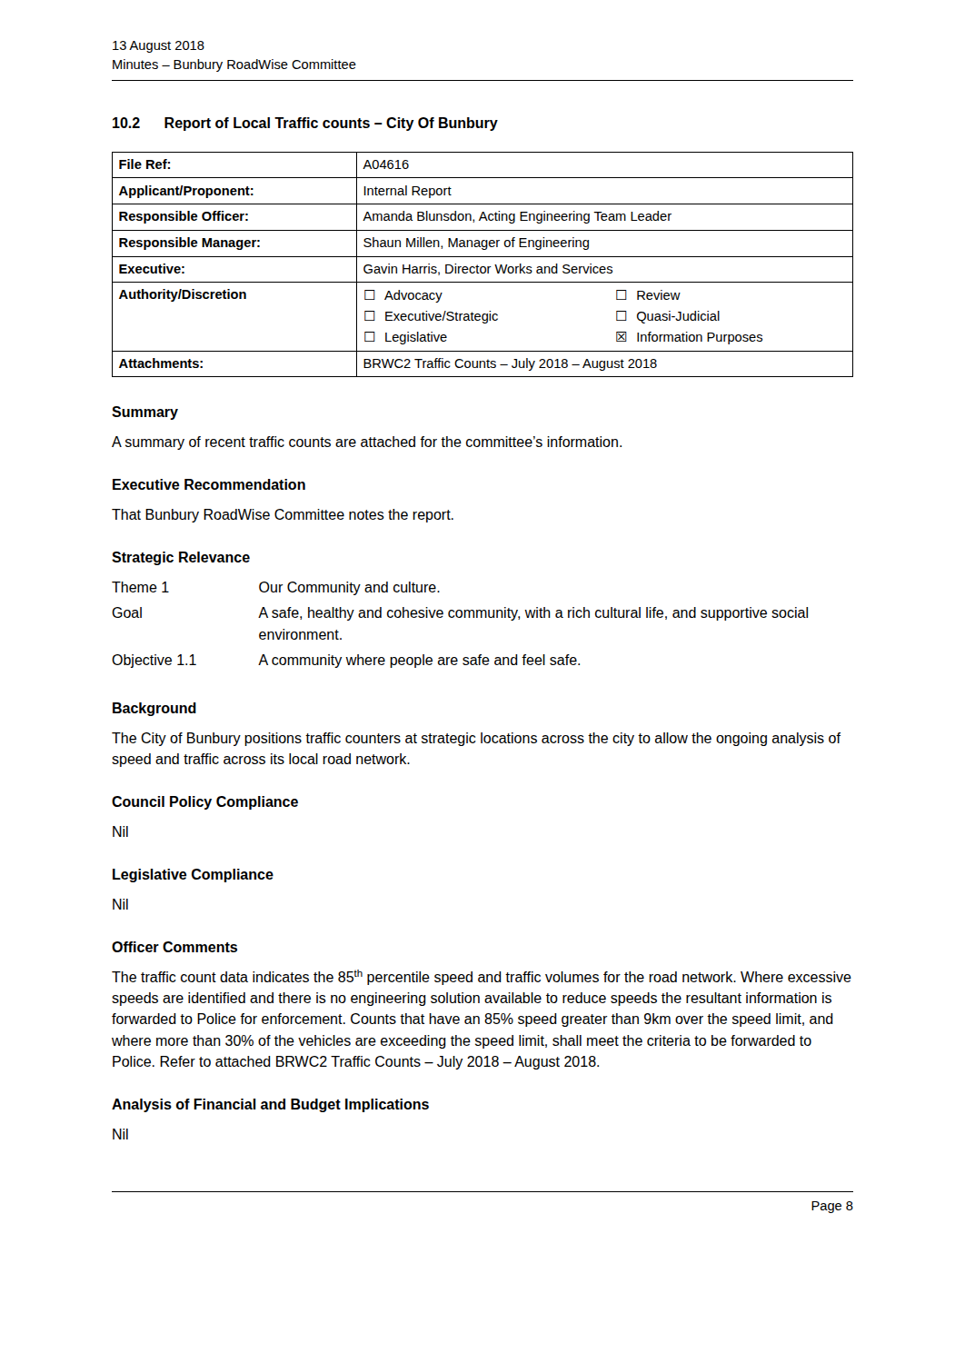13 August 2018 Minutes – Bunbury RoadWise Committee
10.2 Report of Local Traffic counts – City Of Bunbury
| File Ref: | A04616 |
| Applicant/Proponent: | Internal Report |
| Responsible Officer: | Amanda Blunsdon, Acting Engineering Team Leader |
| Responsible Manager: | Shaun Millen, Manager of Engineering |
| Executive: | Gavin Harris, Director Works and Services |
| Authority/Discretion | / ☐ / Advocacy / ☐ / Review / / ☐ / Executive/Strategic / ☐ / Quasi-Judicial / / ☐ / Legislative / ☒ / Information Purposes / |
| Attachments: | BRWC2 Traffic Counts – July 2018 – August 2018 |
Summary
A summary of recent traffic counts are attached for the committee’s information.
Executive Recommendation
That Bunbury RoadWise Committee notes the report.
Strategic Relevance
| Theme 1 | Our Community and culture. |
| Goal | A safe, healthy and cohesive community, with a rich cultural life, and supportive social environment. |
| Objective 1.1 | A community where people are safe and feel safe. |
Background
The City of Bunbury positions traffic counters at strategic locations across the city to allow the ongoing analysis of speed and traffic across its local road network.
Council Policy Compliance
Nil
Legislative Compliance
Nil
Officer Comments
The traffic count data indicates the 85th percentile speed and traffic volumes for the road network. Where excessive speeds are identified and there is no engineering solution available to reduce speeds the resultant information is forwarded to Police for enforcement. Counts that have an 85% speed greater than 9km over the speed limit, and where more than 30% of the vehicles are exceeding the speed limit, shall meet the criteria to be forwarded to Police. Refer to attached BRWC2 Traffic Counts – July 2018 – August 2018.
Analysis of Financial and Budget Implications
Nil
Page 8